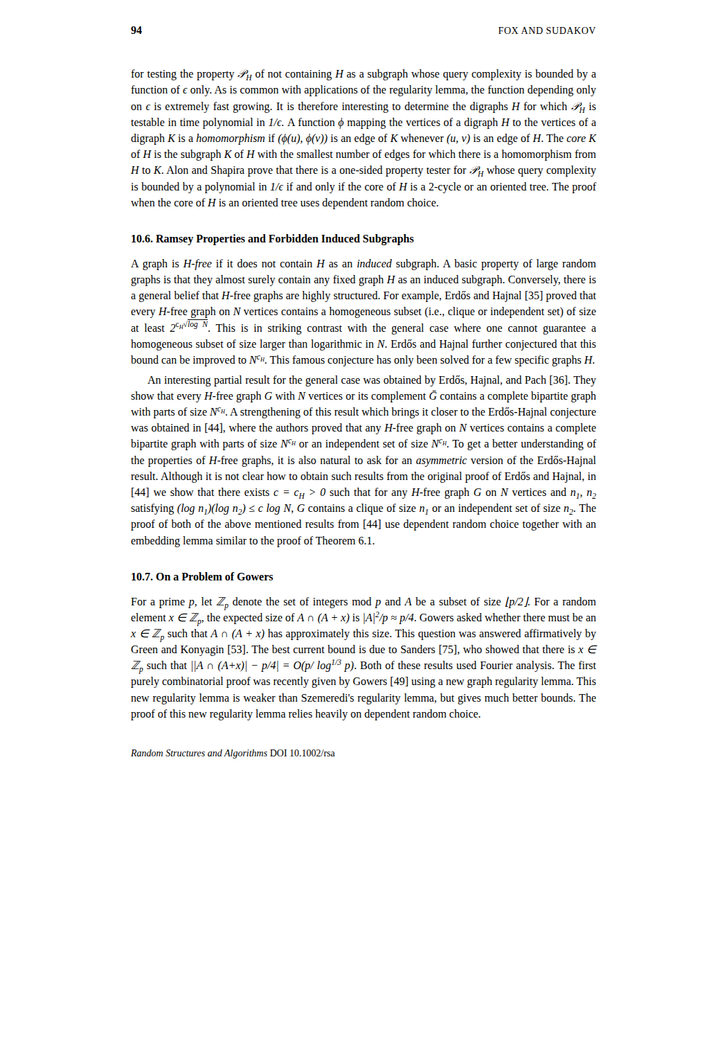94 FOX AND SUDAKOV
for testing the property 𝒫H of not containing H as a subgraph whose query complexity is bounded by a function of ϵ only. As is common with applications of the regularity lemma, the function depending only on ϵ is extremely fast growing. It is therefore interesting to determine the digraphs H for which 𝒫H is testable in time polynomial in 1/ϵ. A function ϕ mapping the vertices of a digraph H to the vertices of a digraph K is a homomorphism if (ϕ(u), ϕ(v)) is an edge of K whenever (u, v) is an edge of H. The core K of H is the subgraph K of H with the smallest number of edges for which there is a homomorphism from H to K. Alon and Shapira prove that there is a one-sided property tester for 𝒫H whose query complexity is bounded by a polynomial in 1/ϵ if and only if the core of H is a 2-cycle or an oriented tree. The proof when the core of H is an oriented tree uses dependent random choice.
10.6. Ramsey Properties and Forbidden Induced Subgraphs
A graph is H-free if it does not contain H as an induced subgraph. A basic property of large random graphs is that they almost surely contain any fixed graph H as an induced subgraph. Conversely, there is a general belief that H-free graphs are highly structured. For example, Erdős and Hajnal [35] proved that every H-free graph on N vertices contains a homogeneous subset (i.e., clique or independent set) of size at least 2cH√log N. This is in striking contrast with the general case where one cannot guarantee a homogeneous subset of size larger than logarithmic in N. Erdős and Hajnal further conjectured that this bound can be improved to NcH. This famous conjecture has only been solved for a few specific graphs H.
An interesting partial result for the general case was obtained by Erdős, Hajnal, and Pach [36]. They show that every H-free graph G with N vertices or its complement Ḡ contains a complete bipartite graph with parts of size NcH. A strengthening of this result which brings it closer to the Erdős-Hajnal conjecture was obtained in [44], where the authors proved that any H-free graph on N vertices contains a complete bipartite graph with parts of size NcH or an independent set of size NcH. To get a better understanding of the properties of H-free graphs, it is also natural to ask for an asymmetric version of the Erdős-Hajnal result. Although it is not clear how to obtain such results from the original proof of Erdős and Hajnal, in [44] we show that there exists c = cH > 0 such that for any H-free graph G on N vertices and n1, n2 satisfying (log n1)(log n2) ≤ c log N, G contains a clique of size n1 or an independent set of size n2. The proof of both of the above mentioned results from [44] use dependent random choice together with an embedding lemma similar to the proof of Theorem 6.1.
10.7. On a Problem of Gowers
For a prime p, let ℤp denote the set of integers mod p and A be a subset of size ⌊p/2⌋. For a random element x ∈ ℤp, the expected size of A ∩ (A + x) is |A|2/p ≈ p/4. Gowers asked whether there must be an x ∈ ℤp such that A ∩ (A + x) has approximately this size. This question was answered affirmatively by Green and Konyagin [53]. The best current bound is due to Sanders [75], who showed that there is x ∈ ℤp such that ||A ∩ (A+x)| − p/4| = O(p/ log1/3 p). Both of these results used Fourier analysis. The first purely combinatorial proof was recently given by Gowers [49] using a new graph regularity lemma. This new regularity lemma is weaker than Szemeredi's regularity lemma, but gives much better bounds. The proof of this new regularity lemma relies heavily on dependent random choice.
Random Structures and Algorithms DOI 10.1002/rsa